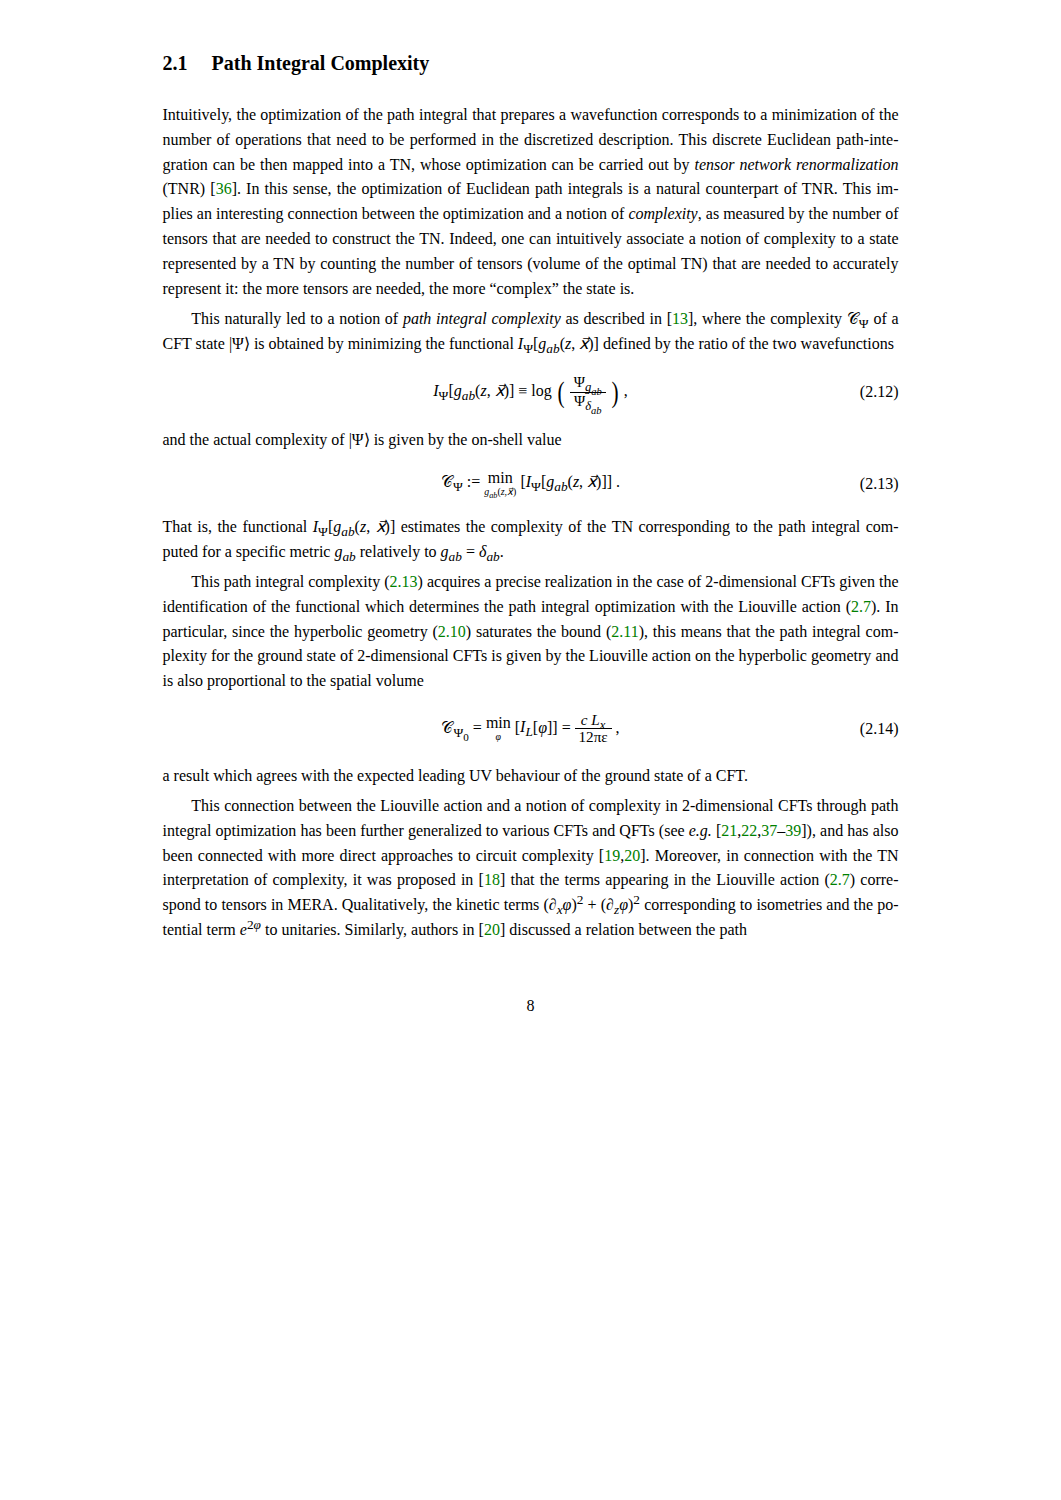2.1 Path Integral Complexity
Intuitively, the optimization of the path integral that prepares a wavefunction corresponds to a minimization of the number of operations that need to be performed in the discretized description. This discrete Euclidean path-integration can be then mapped into a TN, whose optimization can be carried out by tensor network renormalization (TNR) [36]. In this sense, the optimization of Euclidean path integrals is a natural counterpart of TNR. This implies an interesting connection between the optimization and a notion of complexity, as measured by the number of tensors that are needed to construct the TN. Indeed, one can intuitively associate a notion of complexity to a state represented by a TN by counting the number of tensors (volume of the optimal TN) that are needed to accurately represent it: the more tensors are needed, the more “complex” the state is.
This naturally led to a notion of path integral complexity as described in [13], where the complexity 𝒞Ψ of a CFT state |Ψ⟩ is obtained by minimizing the functional IΨ[gab(z, x⃗)] defined by the ratio of the two wavefunctions
IΨ[gab(z, x⃗)] ≡ log ( Ψgab Ψδab ) , (2.12)
and the actual complexity of |Ψ⟩ is given by the on-shell value
𝒞Ψ := min gab(z,x⃗) [IΨ[gab(z, x⃗)]] . (2.13)
That is, the functional IΨ[gab(z, x⃗)] estimates the complexity of the TN corresponding to the path integral computed for a specific metric gab relatively to gab = δab.
This path integral complexity (2.13) acquires a precise realization in the case of 2-dimensional CFTs given the identification of the functional which determines the path integral optimization with the Liouville action (2.7). In particular, since the hyperbolic geometry (2.10) saturates the bound (2.11), this means that the path integral complexity for the ground state of 2-dimensional CFTs is given by the Liouville action on the hyperbolic geometry and is also proportional to the spatial volume
𝒞Ψ0 = min φ [IL[φ]] = c Lx 12πε , (2.14)
a result which agrees with the expected leading UV behaviour of the ground state of a CFT.
This connection between the Liouville action and a notion of complexity in 2-dimensional CFTs through path integral optimization has been further generalized to various CFTs and QFTs (see e.g. [21,22,37–39]), and has also been connected with more direct approaches to circuit complexity [19,20]. Moreover, in connection with the TN interpretation of complexity, it was proposed in [18] that the terms appearing in the Liouville action (2.7) correspond to tensors in MERA. Qualitatively, the kinetic terms (∂xφ)2 + (∂zφ)2 corresponding to isometries and the potential term e2φ to unitaries. Similarly, authors in [20] discussed a relation between the path
8